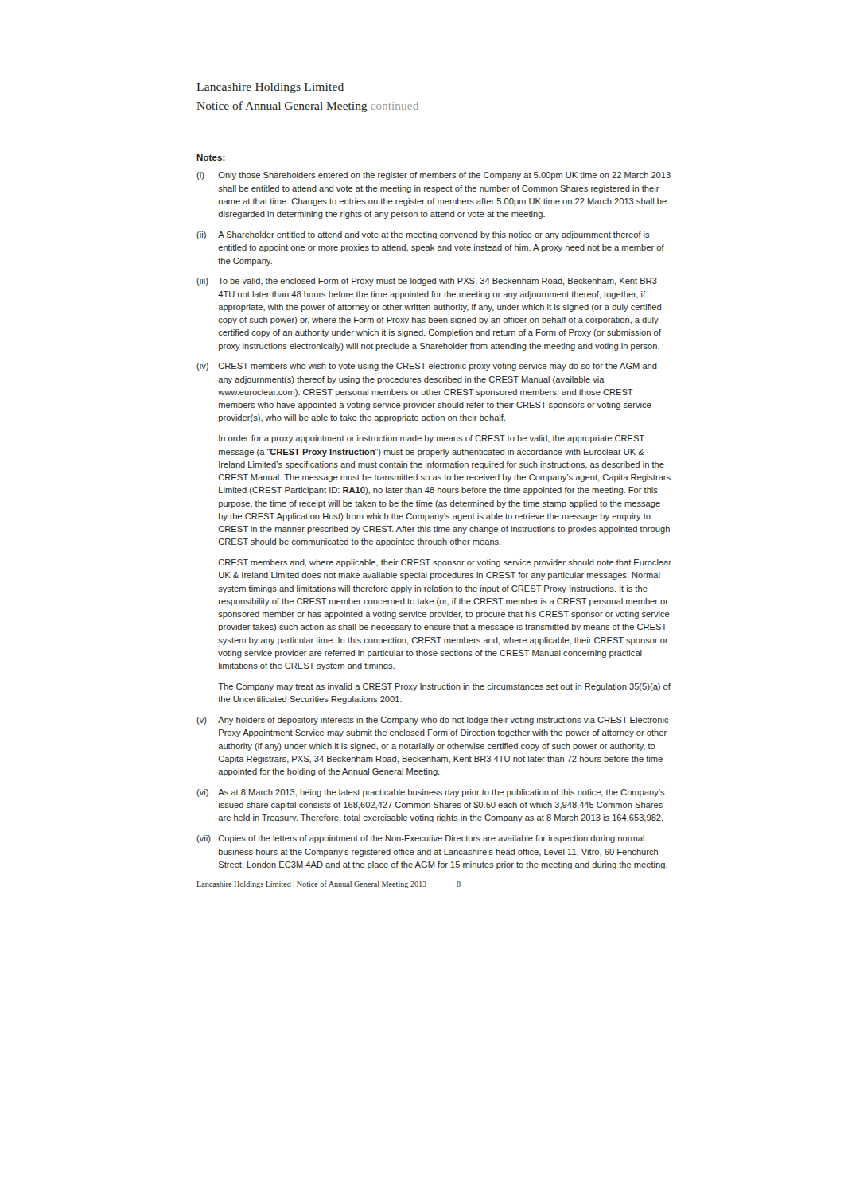Lancashire Holdings Limited
Notice of Annual General Meeting continued
Notes:
(i)
Only those Shareholders entered on the register of members of the Company at 5.00pm UK time on 22 March 2013 shall be entitled to attend and vote at the meeting in respect of the number of Common Shares registered in their name at that time. Changes to entries on the register of members after 5.00pm UK time on 22 March 2013 shall be disregarded in determining the rights of any person to attend or vote at the meeting.
(ii)
A Shareholder entitled to attend and vote at the meeting convened by this notice or any adjournment thereof is entitled to appoint one or more proxies to attend, speak and vote instead of him. A proxy need not be a member of the Company.
(iii)
To be valid, the enclosed Form of Proxy must be lodged with PXS, 34 Beckenham Road, Beckenham, Kent BR3 4TU not later than 48 hours before the time appointed for the meeting or any adjournment thereof, together, if appropriate, with the power of attorney or other written authority, if any, under which it is signed (or a duly certified copy of such power) or, where the Form of Proxy has been signed by an officer on behalf of a corporation, a duly certified copy of an authority under which it is signed. Completion and return of a Form of Proxy (or submission of proxy instructions electronically) will not preclude a Shareholder from attending the meeting and voting in person.
(iv)
CREST members who wish to vote using the CREST electronic proxy voting service may do so for the AGM and any adjournment(s) thereof by using the procedures described in the CREST Manual (available via www.euroclear.com). CREST personal members or other CREST sponsored members, and those CREST members who have appointed a voting service provider should refer to their CREST sponsors or voting service provider(s), who will be able to take the appropriate action on their behalf.
In order for a proxy appointment or instruction made by means of CREST to be valid, the appropriate CREST message (a “CREST Proxy Instruction”) must be properly authenticated in accordance with Euroclear UK & Ireland Limited’s specifications and must contain the information required for such instructions, as described in the CREST Manual. The message must be transmitted so as to be received by the Company’s agent, Capita Registrars Limited (CREST Participant ID: RA10), no later than 48 hours before the time appointed for the meeting. For this purpose, the time of receipt will be taken to be the time (as determined by the time stamp applied to the message by the CREST Application Host) from which the Company’s agent is able to retrieve the message by enquiry to CREST in the manner prescribed by CREST. After this time any change of instructions to proxies appointed through CREST should be communicated to the appointee through other means.
CREST members and, where applicable, their CREST sponsor or voting service provider should note that Euroclear UK & Ireland Limited does not make available special procedures in CREST for any particular messages. Normal system timings and limitations will therefore apply in relation to the input of CREST Proxy Instructions. It is the responsibility of the CREST member concerned to take (or, if the CREST member is a CREST personal member or sponsored member or has appointed a voting service provider, to procure that his CREST sponsor or voting service provider takes) such action as shall be necessary to ensure that a message is transmitted by means of the CREST system by any particular time. In this connection, CREST members and, where applicable, their CREST sponsor or voting service provider are referred in particular to those sections of the CREST Manual concerning practical limitations of the CREST system and timings.
The Company may treat as invalid a CREST Proxy Instruction in the circumstances set out in Regulation 35(5)(a) of the Uncertificated Securities Regulations 2001.
(v)
Any holders of depository interests in the Company who do not lodge their voting instructions via CREST Electronic Proxy Appointment Service may submit the enclosed Form of Direction together with the power of attorney or other authority (if any) under which it is signed, or a notarially or otherwise certified copy of such power or authority, to Capita Registrars, PXS, 34 Beckenham Road, Beckenham, Kent BR3 4TU not later than 72 hours before the time appointed for the holding of the Annual General Meeting.
(vi)
As at 8 March 2013, being the latest practicable business day prior to the publication of this notice, the Company’s issued share capital consists of 168,602,427 Common Shares of $0.50 each of which 3,948,445 Common Shares are held in Treasury. Therefore, total exercisable voting rights in the Company as at 8 March 2013 is 164,653,982.
(vii)
Copies of the letters of appointment of the Non-Executive Directors are available for inspection during normal business hours at the Company’s registered office and at Lancashire’s head office, Level 11, Vitro, 60 Fenchurch Street, London EC3M 4AD and at the place of the AGM for 15 minutes prior to the meeting and during the meeting.
Lancashire Holdings Limited | Notice of Annual General Meeting 20138